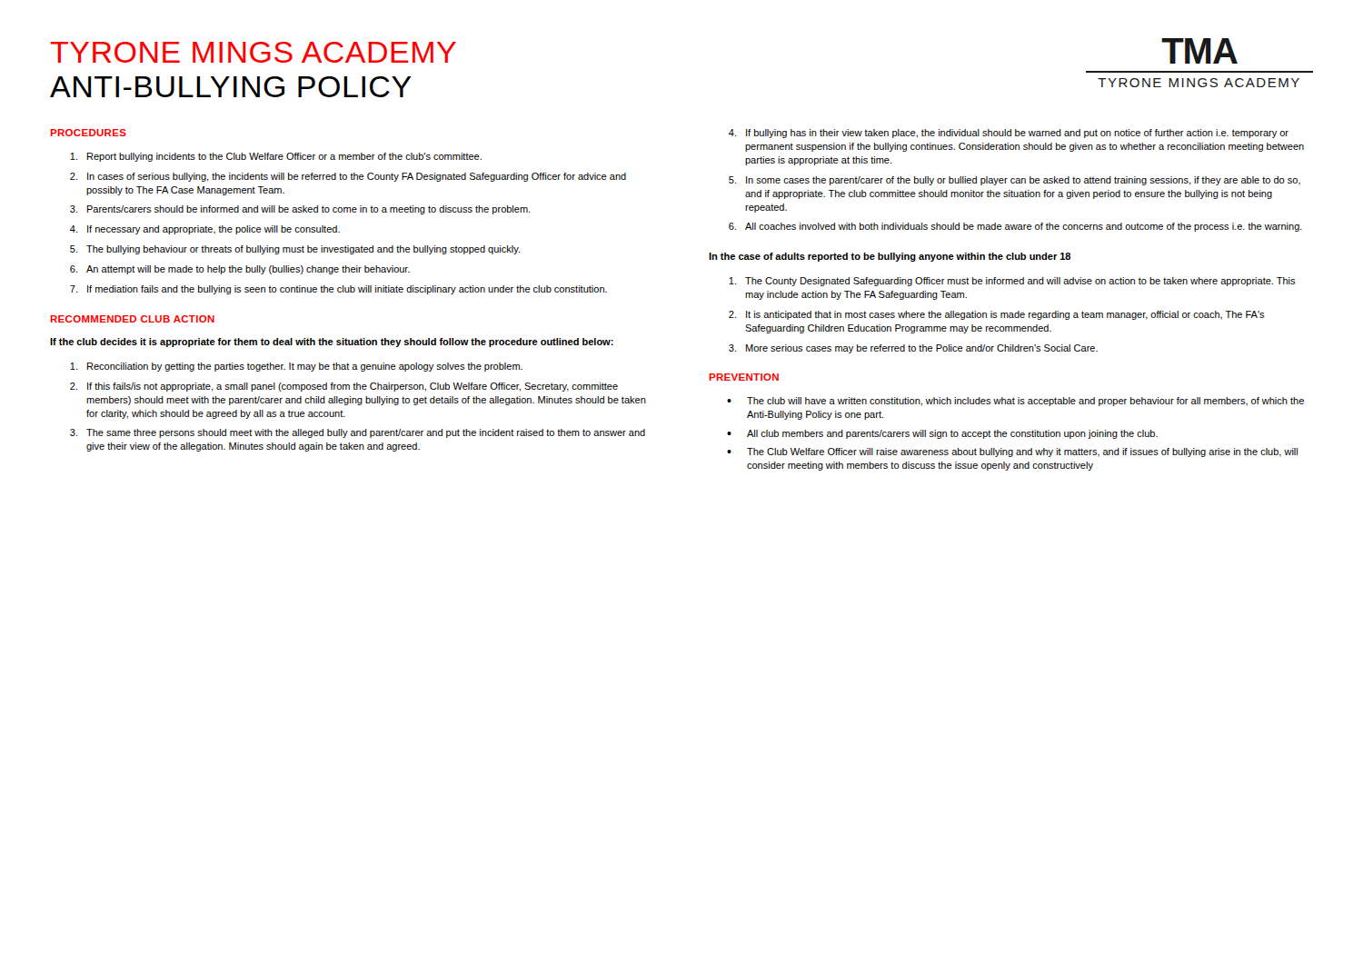TMA
TYRONE MINGS ACADEMY
TYRONE MINGS ACADEMY
ANTI-BULLYING POLICY
Procedures
Report bullying incidents to the Club Welfare Officer or a member of the club's committee.
In cases of serious bullying, the incidents will be referred to the County FA Designated Safeguarding Officer for advice and possibly to The FA Case Management Team.
Parents/carers should be informed and will be asked to come in to a meeting to discuss the problem.
If necessary and appropriate, the police will be consulted.
The bullying behaviour or threats of bullying must be investigated and the bullying stopped quickly.
An attempt will be made to help the bully (bullies) change their behaviour.
If mediation fails and the bullying is seen to continue the club will initiate disciplinary action under the club constitution.
Recommended Club Action
If the club decides it is appropriate for them to deal with the situation they should follow the procedure outlined below:
Reconciliation by getting the parties together. It may be that a genuine apology solves the problem.
If this fails/is not appropriate, a small panel (composed from the Chairperson, Club Welfare Officer, Secretary, committee members) should meet with the parent/carer and child alleging bullying to get details of the allegation. Minutes should be taken for clarity, which should be agreed by all as a true account.
The same three persons should meet with the alleged bully and parent/carer and put the incident raised to them to answer and give their view of the allegation. Minutes should again be taken and agreed.
If bullying has in their view taken place, the individual should be warned and put on notice of further action i.e. temporary or permanent suspension if the bullying continues. Consideration should be given as to whether a reconciliation meeting between parties is appropriate at this time.
In some cases the parent/carer of the bully or bullied player can be asked to attend training sessions, if they are able to do so, and if appropriate. The club committee should monitor the situation for a given period to ensure the bullying is not being repeated.
All coaches involved with both individuals should be made aware of the concerns and outcome of the process i.e. the warning.
In the case of adults reported to be bullying anyone within the club under 18
The County Designated Safeguarding Officer must be informed and will advise on action to be taken where appropriate. This may include action by The FA Safeguarding Team.
It is anticipated that in most cases where the allegation is made regarding a team manager, official or coach, The FA's Safeguarding Children Education Programme may be recommended.
More serious cases may be referred to the Police and/or Children's Social Care.
Prevention
The club will have a written constitution, which includes what is acceptable and proper behaviour for all members, of which the Anti-Bullying Policy is one part.
All club members and parents/carers will sign to accept the constitution upon joining the club.
The Club Welfare Officer will raise awareness about bullying and why it matters, and if issues of bullying arise in the club, will consider meeting with members to discuss the issue openly and constructively